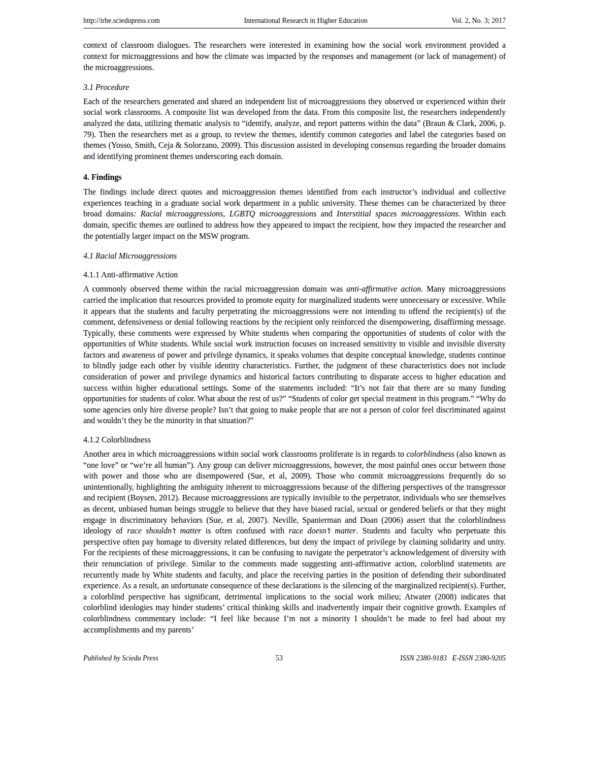http://irhe.sciedupress.com International Research in Higher Education Vol. 2, No. 3; 2017
context of classroom dialogues. The researchers were interested in examining how the social work environment provided a context for microaggressions and how the climate was impacted by the responses and management (or lack of management) of the microaggressions.
3.1 Procedure
Each of the researchers generated and shared an independent list of microaggressions they observed or experienced within their social work classrooms. A composite list was developed from the data. From this composite list, the researchers independently analyzed the data, utilizing thematic analysis to “identify, analyze, and report patterns within the data” (Braun & Clark, 2006, p. 79). Then the researchers met as a group, to review the themes, identify common categories and label the categories based on themes (Yosso, Smith, Ceja & Solorzano, 2009). This discussion assisted in developing consensus regarding the broader domains and identifying prominent themes underscoring each domain.
4. Findings
The findings include direct quotes and microaggression themes identified from each instructor’s individual and collective experiences teaching in a graduate social work department in a public university. These themes can be characterized by three broad domains: Racial microaggressions, LGBTQ microaggressions and Interstitial spaces microaggressions. Within each domain, specific themes are outlined to address how they appeared to impact the recipient, how they impacted the researcher and the potentially larger impact on the MSW program.
4.1 Racial Microaggressions
4.1.1 Anti-affirmative Action
A commonly observed theme within the racial microaggression domain was anti-affirmative action. Many microaggressions carried the implication that resources provided to promote equity for marginalized students were unnecessary or excessive. While it appears that the students and faculty perpetrating the microaggressions were not intending to offend the recipient(s) of the comment, defensiveness or denial following reactions by the recipient only reinforced the disempowering, disaffirming message. Typically, these comments were expressed by White students when comparing the opportunities of students of color with the opportunities of White students. While social work instruction focuses on increased sensitivity to visible and invisible diversity factors and awareness of power and privilege dynamics, it speaks volumes that despite conceptual knowledge, students continue to blindly judge each other by visible identity characteristics. Further, the judgment of these characteristics does not include consideration of power and privilege dynamics and historical factors contributing to disparate access to higher education and success within higher educational settings. Some of the statements included: “It’s not fair that there are so many funding opportunities for students of color. What about the rest of us?” “Students of color get special treatment in this program.” “Why do some agencies only hire diverse people? Isn’t that going to make people that are not a person of color feel discriminated against and wouldn’t they be the minority in that situation?”
4.1.2 Colorblindness
Another area in which microaggressions within social work classrooms proliferate is in regards to colorblindness (also known as “one love” or “we’re all human”). Any group can deliver microaggressions, however, the most painful ones occur between those with power and those who are disempowered (Sue, et al, 2009). Those who commit microaggressions frequently do so unintentionally, highlighting the ambiguity inherent to microaggressions because of the differing perspectives of the transgressor and recipient (Boysen, 2012). Because microaggressions are typically invisible to the perpetrator, individuals who see themselves as decent, unbiased human beings struggle to believe that they have biased racial, sexual or gendered beliefs or that they might engage in discriminatory behaviors (Sue, et al, 2007). Neville, Spanierman and Doan (2006) assert that the colorblindness ideology of race shouldn’t matter is often confused with race doesn’t matter. Students and faculty who perpetuate this perspective often pay homage to diversity related differences, but deny the impact of privilege by claiming solidarity and unity. For the recipients of these microaggressions, it can be confusing to navigate the perpetrator’s acknowledgement of diversity with their renunciation of privilege. Similar to the comments made suggesting anti-affirmative action, colorblind statements are recurrently made by White students and faculty, and place the receiving parties in the position of defending their subordinated experience. As a result, an unfortunate consequence of these declarations is the silencing of the marginalized recipient(s). Further, a colorblind perspective has significant, detrimental implications to the social work milieu; Atwater (2008) indicates that colorblind ideologies may hinder students’ critical thinking skills and inadvertently impair their cognitive growth. Examples of colorblindness commentary include: “I feel like because I’m not a minority I shouldn’t be made to feel bad about my accomplishments and my parents’
Published by Sciedu Press 53 ISSN 2380-9183 E-ISSN 2380-9205